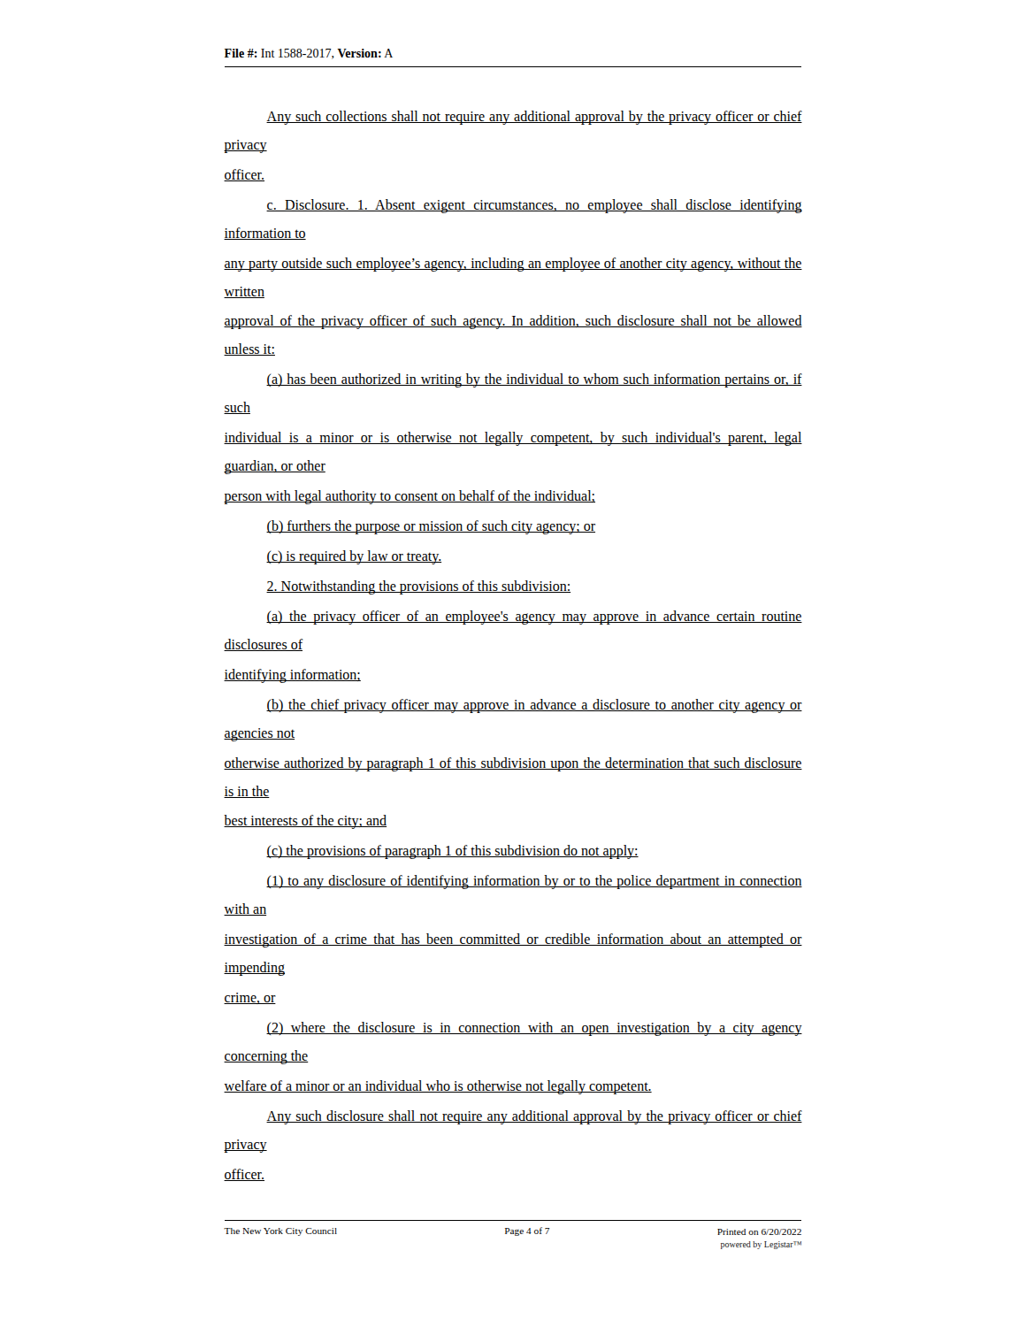File #: Int 1588-2017, Version: A
Any such collections shall not require any additional approval by the privacy officer or chief privacy
officer.
c. Disclosure. 1. Absent exigent circumstances, no employee shall disclose identifying information to
any party outside such employee’s agency, including an employee of another city agency, without the written
approval of the privacy officer of such agency. In addition, such disclosure shall not be allowed unless it:
(a) has been authorized in writing by the individual to whom such information pertains or, if such
individual is a minor or is otherwise not legally competent, by such individual's parent, legal guardian, or other
person with legal authority to consent on behalf of the individual;
(b) furthers the purpose or mission of such city agency; or
(c) is required by law or treaty.
2. Notwithstanding the provisions of this subdivision:
(a) the privacy officer of an employee's agency may approve in advance certain routine disclosures of
identifying information;
(b) the chief privacy officer may approve in advance a disclosure to another city agency or agencies not
otherwise authorized by paragraph 1 of this subdivision upon the determination that such disclosure is in the
best interests of the city; and
(c) the provisions of paragraph 1 of this subdivision do not apply:
(1) to any disclosure of identifying information by or to the police department in connection with an
investigation of a crime that has been committed or credible information about an attempted or impending
crime, or
(2) where the disclosure is in connection with an open investigation by a city agency concerning the
welfare of a minor or an individual who is otherwise not legally competent.
Any such disclosure shall not require any additional approval by the privacy officer or chief privacy
officer.
The New York City Council
Page 4 of 7
Printed on 6/20/2022
powered by Legistar™